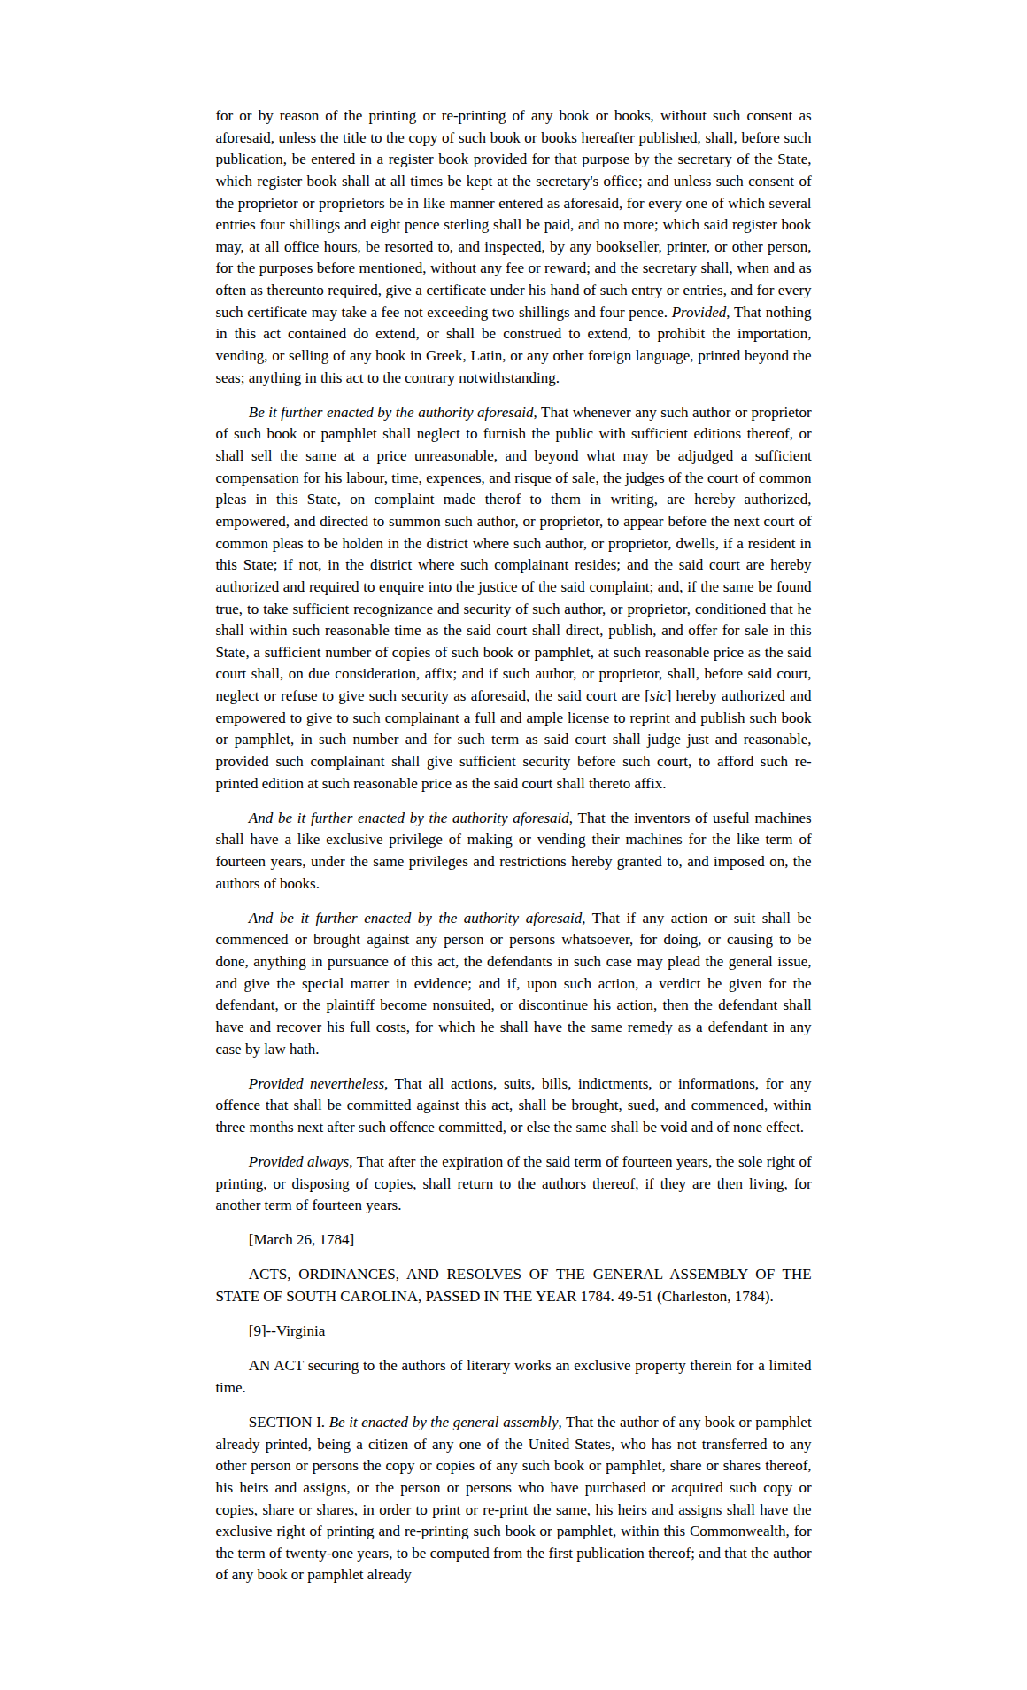for or by reason of the printing or re-printing of any book or books, without such consent as aforesaid, unless the title to the copy of such book or books hereafter published, shall, before such publication, be entered in a register book provided for that purpose by the secretary of the State, which register book shall at all times be kept at the secretary's office; and unless such consent of the proprietor or proprietors be in like manner entered as aforesaid, for every one of which several entries four shillings and eight pence sterling shall be paid, and no more; which said register book may, at all office hours, be resorted to, and inspected, by any bookseller, printer, or other person, for the purposes before mentioned, without any fee or reward; and the secretary shall, when and as often as thereunto required, give a certificate under his hand of such entry or entries, and for every such certificate may take a fee not exceeding two shillings and four pence. Provided, That nothing in this act contained do extend, or shall be construed to extend, to prohibit the importation, vending, or selling of any book in Greek, Latin, or any other foreign language, printed beyond the seas; anything in this act to the contrary notwithstanding.
Be it further enacted by the authority aforesaid, That whenever any such author or proprietor of such book or pamphlet shall neglect to furnish the public with sufficient editions thereof, or shall sell the same at a price unreasonable, and beyond what may be adjudged a sufficient compensation for his labour, time, expences, and risque of sale, the judges of the court of common pleas in this State, on complaint made therof to them in writing, are hereby authorized, empowered, and directed to summon such author, or proprietor, to appear before the next court of common pleas to be holden in the district where such author, or proprietor, dwells, if a resident in this State; if not, in the district where such complainant resides; and the said court are hereby authorized and required to enquire into the justice of the said complaint; and, if the same be found true, to take sufficient recognizance and security of such author, or proprietor, conditioned that he shall within such reasonable time as the said court shall direct, publish, and offer for sale in this State, a sufficient number of copies of such book or pamphlet, at such reasonable price as the said court shall, on due consideration, affix; and if such author, or proprietor, shall, before said court, neglect or refuse to give such security as aforesaid, the said court are [sic] hereby authorized and empowered to give to such complainant a full and ample license to reprint and publish such book or pamphlet, in such number and for such term as said court shall judge just and reasonable, provided such complainant shall give sufficient security before such court, to afford such re-printed edition at such reasonable price as the said court shall thereto affix.
And be it further enacted by the authority aforesaid, That the inventors of useful machines shall have a like exclusive privilege of making or vending their machines for the like term of fourteen years, under the same privileges and restrictions hereby granted to, and imposed on, the authors of books.
And be it further enacted by the authority aforesaid, That if any action or suit shall be commenced or brought against any person or persons whatsoever, for doing, or causing to be done, anything in pursuance of this act, the defendants in such case may plead the general issue, and give the special matter in evidence; and if, upon such action, a verdict be given for the defendant, or the plaintiff become nonsuited, or discontinue his action, then the defendant shall have and recover his full costs, for which he shall have the same remedy as a defendant in any case by law hath.
Provided nevertheless, That all actions, suits, bills, indictments, or informations, for any offence that shall be committed against this act, shall be brought, sued, and commenced, within three months next after such offence committed, or else the same shall be void and of none effect.
Provided always, That after the expiration of the said term of fourteen years, the sole right of printing, or disposing of copies, shall return to the authors thereof, if they are then living, for another term of fourteen years.
[March 26, 1784]
ACTS, ORDINANCES, AND RESOLVES OF THE GENERAL ASSEMBLY OF THE STATE OF SOUTH CAROLINA, PASSED IN THE YEAR 1784. 49-51 (Charleston, 1784).
[9]--Virginia
AN ACT securing to the authors of literary works an exclusive property therein for a limited time.
SECTION I. Be it enacted by the general assembly, That the author of any book or pamphlet already printed, being a citizen of any one of the United States, who has not transferred to any other person or persons the copy or copies of any such book or pamphlet, share or shares thereof, his heirs and assigns, or the person or persons who have purchased or acquired such copy or copies, share or shares, in order to print or re-print the same, his heirs and assigns shall have the exclusive right of printing and re-printing such book or pamphlet, within this Commonwealth, for the term of twenty-one years, to be computed from the first publication thereof; and that the author of any book or pamphlet already